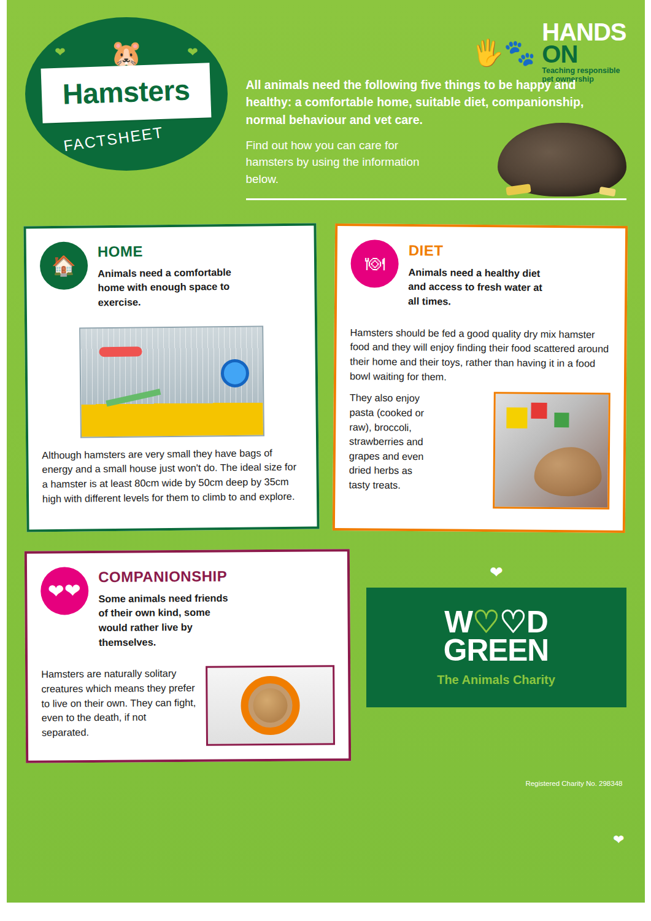❤❤
🐹
Hamsters
FACTSHEET
🖐🐾
HANDS
ON
Teaching responsible
pet ownership
All animals need the following five things to be happy and healthy: a comfortable home, suitable diet, companionship, normal behaviour and vet care.
Find out how you can care for hamsters by using the information below.
🏠
HOME
Animals need a comfortable home with enough space to exercise.
Although hamsters are very small they have bags of energy and a small house just won't do. The ideal size for a hamster is at least 80cm wide by 50cm deep by 35cm high with different levels for them to climb to and explore.
🍽
DIET
Animals need a healthy diet and access to fresh water at all times.
Hamsters should be fed a good quality dry mix hamster food and they will enjoy finding their food scattered around their home and their toys, rather than having it in a food bowl waiting for them.
They also enjoy pasta (cooked or raw), broccoli, strawberries and grapes and even dried herbs as tasty treats.
❤❤
COMPANIONSHIP
Some animals need friends of their own kind, some would rather live by themselves.
Hamsters are naturally solitary creatures which means they prefer to live on their own. They can fight, even to the death, if not separated.
❤
W♡♡D
GREEN
The Animals Charity
❤
Registered Charity No. 298348